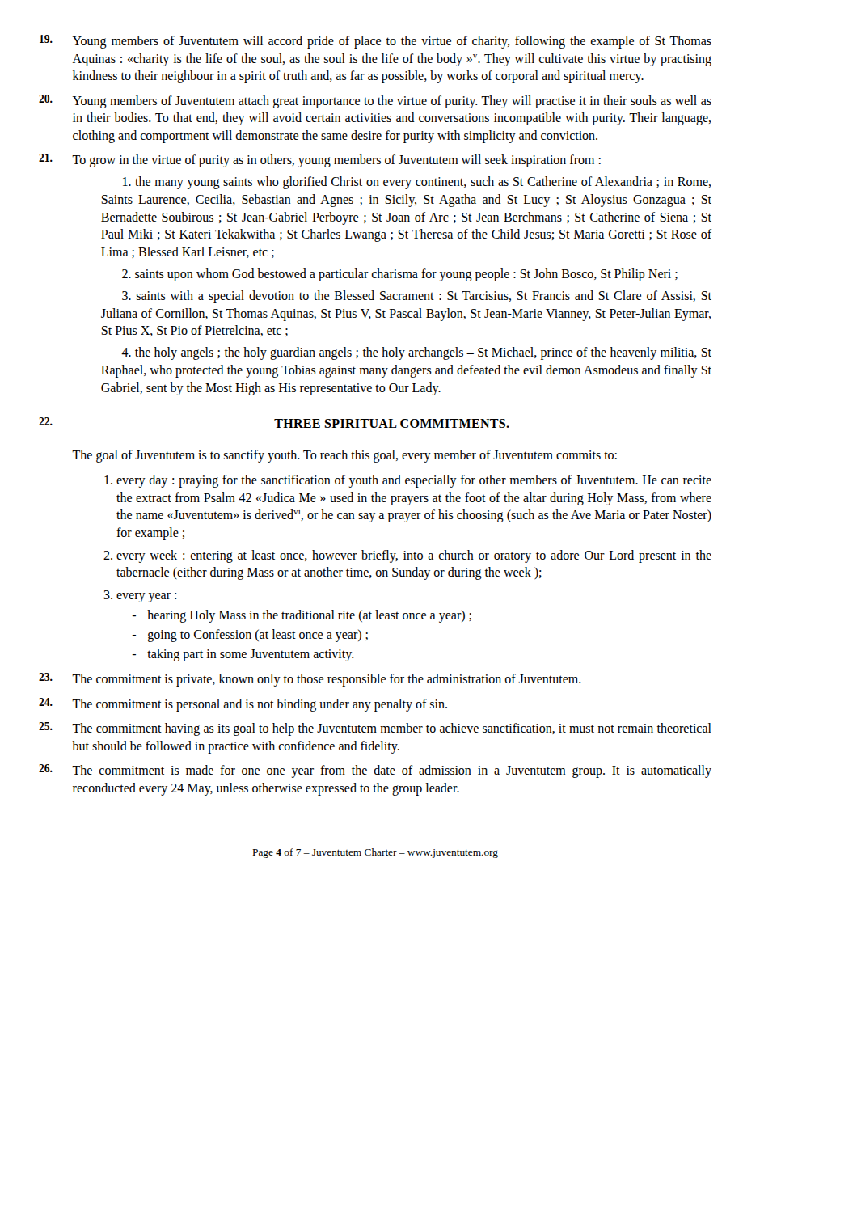19. Young members of Juventutem will accord pride of place to the virtue of charity, following the example of St Thomas Aquinas : «charity is the life of the soul, as the soul is the life of the body »v. They will cultivate this virtue by practising kindness to their neighbour in a spirit of truth and, as far as possible, by works of corporal and spiritual mercy.
20. Young members of Juventutem attach great importance to the virtue of purity. They will practise it in their souls as well as in their bodies. To that end, they will avoid certain activities and conversations incompatible with purity. Their language, clothing and comportment will demonstrate the same desire for purity with simplicity and conviction.
21. To grow in the virtue of purity as in others, young members of Juventutem will seek inspiration from :
1. the many young saints who glorified Christ on every continent, such as St Catherine of Alexandria ; in Rome, Saints Laurence, Cecilia, Sebastian and Agnes ; in Sicily, St Agatha and St Lucy ; St Aloysius Gonzagua ; St Bernadette Soubirous ; St Jean-Gabriel Perboyre ; St Joan of Arc ; St Jean Berchmans ; St Catherine of Siena ; St Paul Miki ; St Kateri Tekakwitha ; St Charles Lwanga ; St Theresa of the Child Jesus; St Maria Goretti ; St Rose of Lima ; Blessed Karl Leisner, etc ;
2. saints upon whom God bestowed a particular charisma for young people : St John Bosco, St Philip Neri ;
3. saints with a special devotion to the Blessed Sacrament : St Tarcisius, St Francis and St Clare of Assisi, St Juliana of Cornillon, St Thomas Aquinas, St Pius V, St Pascal Baylon, St Jean-Marie Vianney, St Peter-Julian Eymar, St Pius X, St Pio of Pietrelcina, etc ;
4. the holy angels ; the holy guardian angels ; the holy archangels – St Michael, prince of the heavenly militia, St Raphael, who protected the young Tobias against many dangers and defeated the evil demon Asmodeus and finally St Gabriel, sent by the Most High as His representative to Our Lady.
22.
THREE SPIRITUAL COMMITMENTS.
The goal of Juventutem is to sanctify youth. To reach this goal, every member of Juventutem commits to:
every day : praying for the sanctification of youth and especially for other members of Juventutem. He can recite the extract from Psalm 42 «Judica Me » used in the prayers at the foot of the altar during Holy Mass, from where the name «Juventutem» is derivedvi, or he can say a prayer of his choosing (such as the Ave Maria or Pater Noster) for example ;
every week : entering at least once, however briefly, into a church or oratory to adore Our Lord present in the tabernacle (either during Mass or at another time, on Sunday or during the week );
every year :
hearing Holy Mass in the traditional rite (at least once a year) ;
going to Confession (at least once a year) ;
taking part in some Juventutem activity.
23. The commitment is private, known only to those responsible for the administration of Juventutem.
24. The commitment is personal and is not binding under any penalty of sin.
25. The commitment having as its goal to help the Juventutem member to achieve sanctification, it must not remain theoretical but should be followed in practice with confidence and fidelity.
26. The commitment is made for one one year from the date of admission in a Juventutem group. It is automatically reconducted every 24 May, unless otherwise expressed to the group leader.
Page 4 of 7 – Juventutem Charter – www.juventutem.org